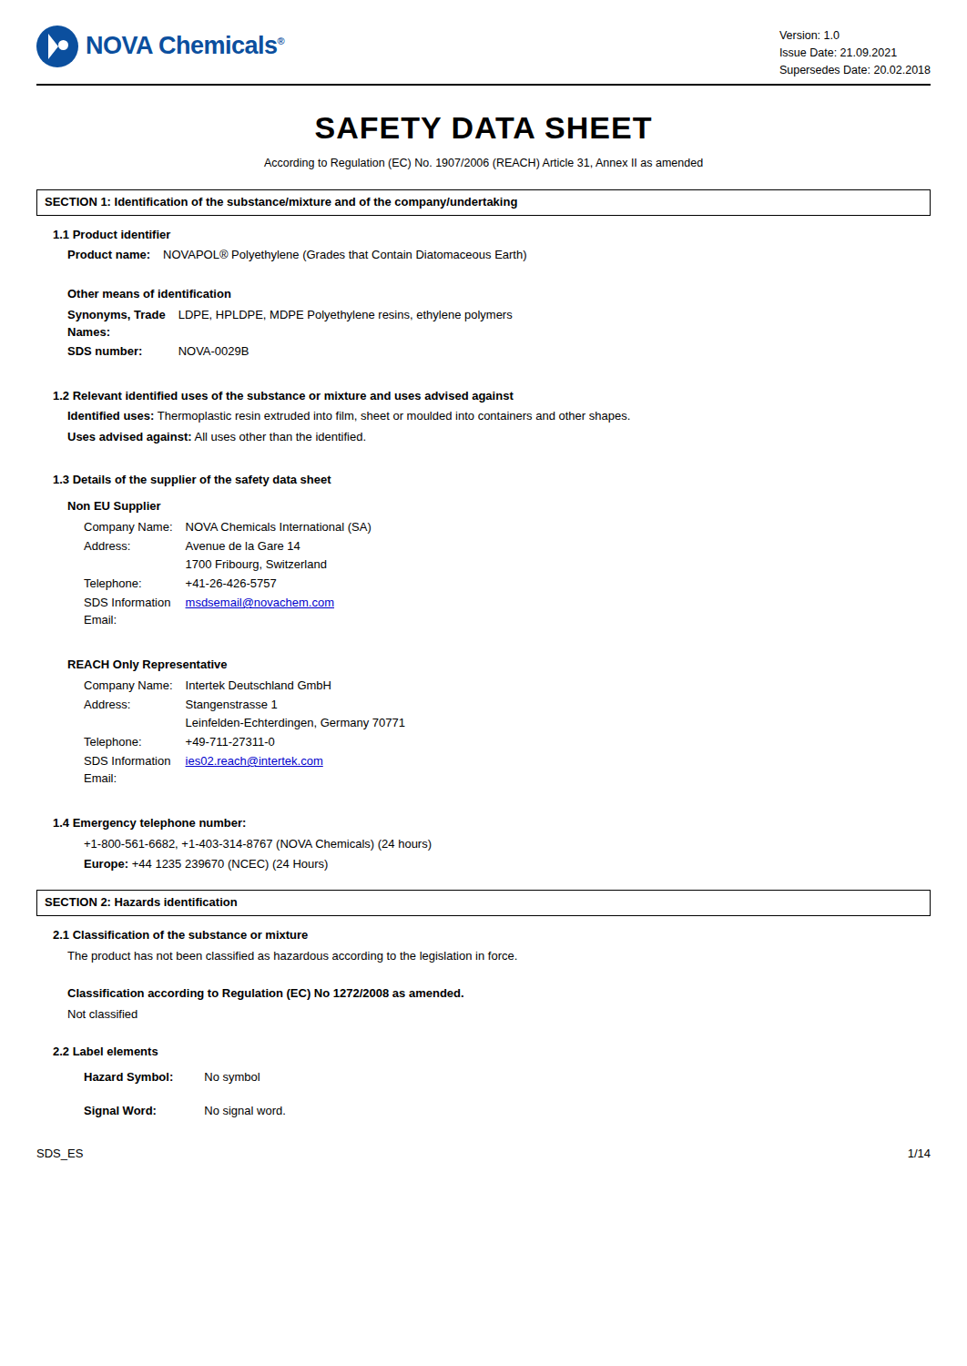NOVA Chemicals®
Version: 1.0
Issue Date: 21.09.2021
Supersedes Date: 20.02.2018
SAFETY DATA SHEET
According to Regulation (EC) No. 1907/2006 (REACH) Article 31, Annex II as amended
SECTION 1: Identification of the substance/mixture and of the company/undertaking
1.1 Product identifier
| Product name: | NOVAPOL® Polyethylene (Grades that Contain Diatomaceous Earth) |
Other means of identification
| Synonyms, Trade Names: | LDPE, HPLDPE, MDPE Polyethylene resins, ethylene polymers |
| SDS number: | NOVA-0029B |
1.2 Relevant identified uses of the substance or mixture and uses advised against
Identified uses: Thermoplastic resin extruded into film, sheet or moulded into containers and other shapes.
Uses advised against: All uses other than the identified.
1.3 Details of the supplier of the safety data sheet
Non EU Supplier
| Company Name: | NOVA Chemicals International (SA) |
| Address: | Avenue de la Gare 14 |
| | 1700 Fribourg, Switzerland |
| Telephone: | +41-26-426-5757 |
| SDS Information Email: | msdsemail@novachem.com |
REACH Only Representative
| Company Name: | Intertek Deutschland GmbH |
| Address: | Stangenstrasse 1 |
| | Leinfelden-Echterdingen, Germany 70771 |
| Telephone: | +49-711-27311-0 |
| SDS Information Email: | ies02.reach@intertek.com |
1.4 Emergency telephone number:
+1-800-561-6682, +1-403-314-8767 (NOVA Chemicals) (24 hours)
Europe: +44 1235 239670 (NCEC) (24 Hours)
SECTION 2: Hazards identification
2.1 Classification of the substance or mixture
The product has not been classified as hazardous according to the legislation in force.
Classification according to Regulation (EC) No 1272/2008 as amended.
Not classified
2.2 Label elements
| Hazard Symbol: | No symbol |
| Signal Word: | No signal word. |
SDS_ES
1/14